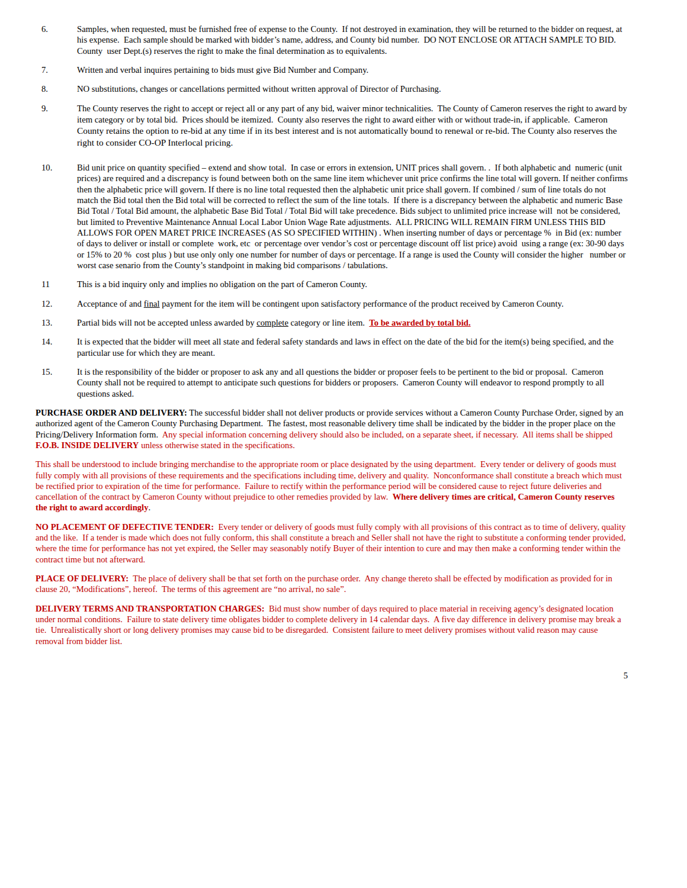6.
Samples, when requested, must be furnished free of expense to the County. If not destroyed in examination, they will be returned to the bidder on request, at his expense. Each sample should be marked with bidder’s name, address, and County bid number. DO NOT ENCLOSE OR ATTACH SAMPLE TO BID. County user Dept.(s) reserves the right to make the final determination as to equivalents.
7.
Written and verbal inquires pertaining to bids must give Bid Number and Company.
8.
NO substitutions, changes or cancellations permitted without written approval of Director of Purchasing.
9.
The County reserves the right to accept or reject all or any part of any bid, waiver minor technicalities. The County of Cameron reserves the right to award by item category or by total bid. Prices should be itemized. County also reserves the right to award either with or without trade-in, if applicable. Cameron County retains the option to re-bid at any time if in its best interest and is not automatically bound to renewal or re-bid. The County also reserves the right to consider CO-OP Interlocal pricing.
10.
Bid unit price on quantity specified – extend and show total. In case or errors in extension, UNIT prices shall govern. . If both alphabetic and numeric (unit prices) are required and a discrepancy is found between both on the same line item whichever unit price confirms the line total will govern. If neither confirms then the alphabetic price will govern. If there is no line total requested then the alphabetic unit price shall govern. If combined / sum of line totals do not match the Bid total then the Bid total will be corrected to reflect the sum of the line totals. If there is a discrepancy between the alphabetic and numeric Base Bid Total / Total Bid amount, the alphabetic Base Bid Total / Total Bid will take precedence. Bids subject to unlimited price increase will not be considered, but limited to Preventive Maintenance Annual Local Labor Union Wage Rate adjustments. ALL PRICING WILL REMAIN FIRM UNLESS THIS BID ALLOWS FOR OPEN MARET PRICE INCREASES (AS SO SPECIFIED WITHIN) . When inserting number of days or percentage % in Bid (ex: number of days to deliver or install or complete work, etc or percentage over vendor’s cost or percentage discount off list price) avoid using a range (ex: 30-90 days or 15% to 20 % cost plus ) but use only only one number for number of days or percentage. If a range is used the County will consider the higher number or worst case senario from the County’s standpoint in making bid comparisons / tabulations.
11
This is a bid inquiry only and implies no obligation on the part of Cameron County.
12.
Acceptance of and final payment for the item will be contingent upon satisfactory performance of the product received by Cameron County.
13.
Partial bids will not be accepted unless awarded by complete category or line item. To be awarded by total bid.
14.
It is expected that the bidder will meet all state and federal safety standards and laws in effect on the date of the bid for the item(s) being specified, and the particular use for which they are meant.
15.
It is the responsibility of the bidder or proposer to ask any and all questions the bidder or proposer feels to be pertinent to the bid or proposal. Cameron County shall not be required to attempt to anticipate such questions for bidders or proposers. Cameron County will endeavor to respond promptly to all questions asked.
PURCHASE ORDER AND DELIVERY: The successful bidder shall not deliver products or provide services without a Cameron County Purchase Order, signed by an authorized agent of the Cameron County Purchasing Department. The fastest, most reasonable delivery time shall be indicated by the bidder in the proper place on the Pricing/Delivery Information form. Any special information concerning delivery should also be included, on a separate sheet, if necessary. All items shall be shipped F.O.B. INSIDE DELIVERY unless otherwise stated in the specifications.
This shall be understood to include bringing merchandise to the appropriate room or place designated by the using department. Every tender or delivery of goods must fully comply with all provisions of these requirements and the specifications including time, delivery and quality. Nonconformance shall constitute a breach which must be rectified prior to expiration of the time for performance. Failure to rectify within the performance period will be considered cause to reject future deliveries and cancellation of the contract by Cameron County without prejudice to other remedies provided by law. Where delivery times are critical, Cameron County reserves the right to award accordingly.
NO PLACEMENT OF DEFECTIVE TENDER: Every tender or delivery of goods must fully comply with all provisions of this contract as to time of delivery, quality and the like. If a tender is made which does not fully conform, this shall constitute a breach and Seller shall not have the right to substitute a conforming tender provided, where the time for performance has not yet expired, the Seller may seasonably notify Buyer of their intention to cure and may then make a conforming tender within the contract time but not afterward.
PLACE OF DELIVERY: The place of delivery shall be that set forth on the purchase order. Any change thereto shall be effected by modification as provided for in clause 20, “Modifications”, hereof. The terms of this agreement are “no arrival, no sale”.
DELIVERY TERMS AND TRANSPORTATION CHARGES: Bid must show number of days required to place material in receiving agency’s designated location under normal conditions. Failure to state delivery time obligates bidder to complete delivery in 14 calendar days. A five day difference in delivery promise may break a tie. Unrealistically short or long delivery promises may cause bid to be disregarded. Consistent failure to meet delivery promises without valid reason may cause removal from bidder list.
5